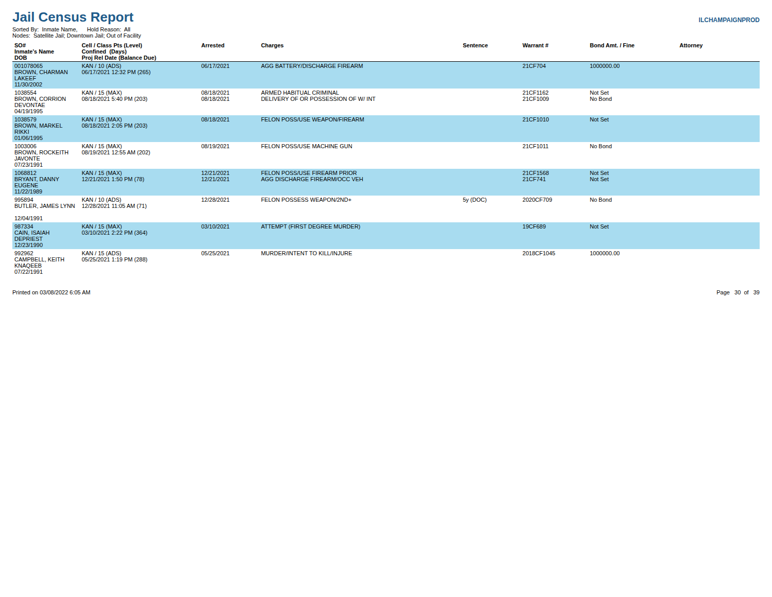ILCHAMPAIGNPROD
Jail Census Report
Sorted By: Inmate Name, Hold Reason: All
Nodes: Satellite Jail; Downtown Jail; Out of Facility
| SO# Inmate's Name DOB | Cell / Class Pts (Level) Confined (Days) Proj Rel Date (Balance Due) | Arrested | Charges | Sentence | Warrant # | Bond Amt. / Fine | Attorney |
| --- | --- | --- | --- | --- | --- | --- | --- |
| 001078065 BROWN, CHARMAN LAKEEF 11/30/2002 | KAN / 10 (ADS) 06/17/2021 12:32 PM (265) | 06/17/2021 | AGG BATTERY/DISCHARGE FIREARM | | 21CF704 | 1000000.00 | |
| 1038554 BROWN, CORRION DEVONTAE 04/19/1995 | KAN / 15 (MAX) 08/18/2021 5:40 PM (203) | 08/18/2021 08/18/2021 | ARMED HABITUAL CRIMINAL DELIVERY OF OR POSSESSION OF W/ INT | | 21CF1162 21CF1009 | Not Set No Bond | |
| 1038579 BROWN, MARKEL RIKKI 01/06/1995 | KAN / 15 (MAX) 08/18/2021 2:05 PM (203) | 08/18/2021 | FELON POSS/USE WEAPON/FIREARM | | 21CF1010 | Not Set | |
| 1003006 BROWN, ROCKEITH JAVONTE 07/23/1991 | KAN / 15 (MAX) 08/19/2021 12:55 AM (202) | 08/19/2021 | FELON POSS/USE MACHINE GUN | | 21CF1011 | No Bond | |
| 1068812 BRYANT, DANNY EUGENE 11/22/1989 | KAN / 15 (MAX) 12/21/2021 1:50 PM (78) | 12/21/2021 12/21/2021 | FELON POSS/USE FIREARM PRIOR AGG DISCHARGE FIREARM/OCC VEH | | 21CF1568 21CF741 | Not Set Not Set | |
| 995894 BUTLER, JAMES LYNN 12/04/1991 | KAN / 10 (ADS) 12/28/2021 11:05 AM (71) | 12/28/2021 | FELON POSSESS WEAPON/2ND+ | 5y (DOC) | 2020CF709 | No Bond | |
| 987334 CAIN, ISAIAH DEPRIEST 12/23/1990 | KAN / 15 (MAX) 03/10/2021 2:22 PM (364) | 03/10/2021 | ATTEMPT (FIRST DEGREE MURDER) | | 19CF689 | Not Set | |
| 992962 CAMPBELL, KEITH KNAQEEB 07/22/1991 | KAN / 15 (ADS) 05/25/2021 1:19 PM (288) | 05/25/2021 | MURDER/INTENT TO KILL/INJURE | | 2018CF1045 | 1000000.00 | |
Printed on 03/08/2022 6:05 AM
Page 30 of 39